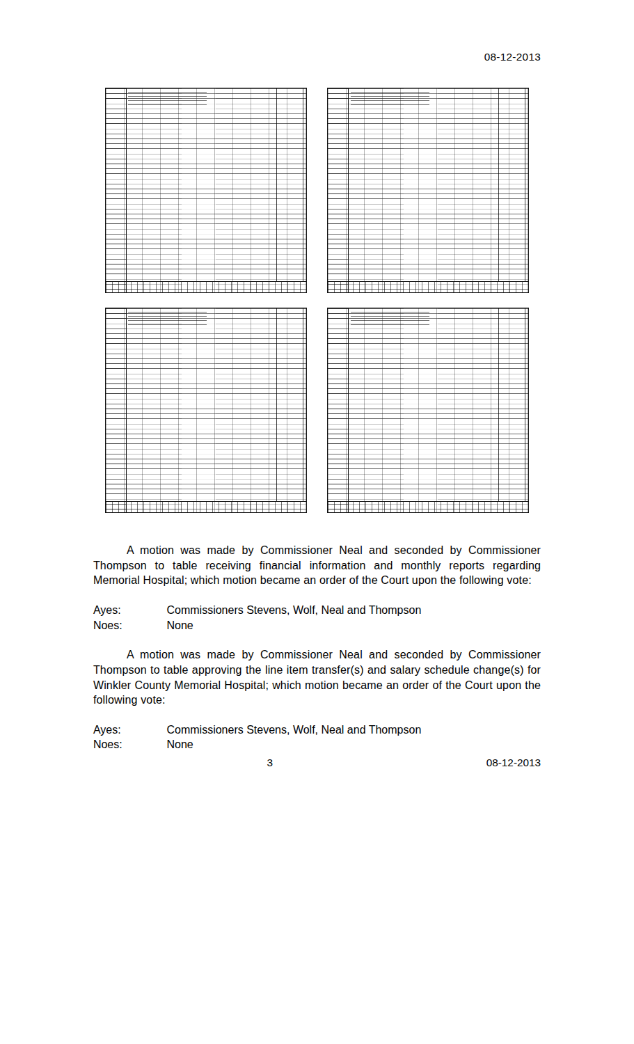08-12-2013
A motion was made by Commissioner Neal and seconded by Commissioner Thompson to table receiving financial information and monthly reports regarding Memorial Hospital; which motion became an order of the Court upon the following vote:
Ayes: Commissioners Stevens, Wolf, Neal and Thompson
Noes: None
A motion was made by Commissioner Neal and seconded by Commissioner Thompson to table approving the line item transfer(s) and salary schedule change(s) for Winkler County Memorial Hospital; which motion became an order of the Court upon the following vote:
Ayes: Commissioners Stevens, Wolf, Neal and Thompson
Noes: None
3 08-12-2013